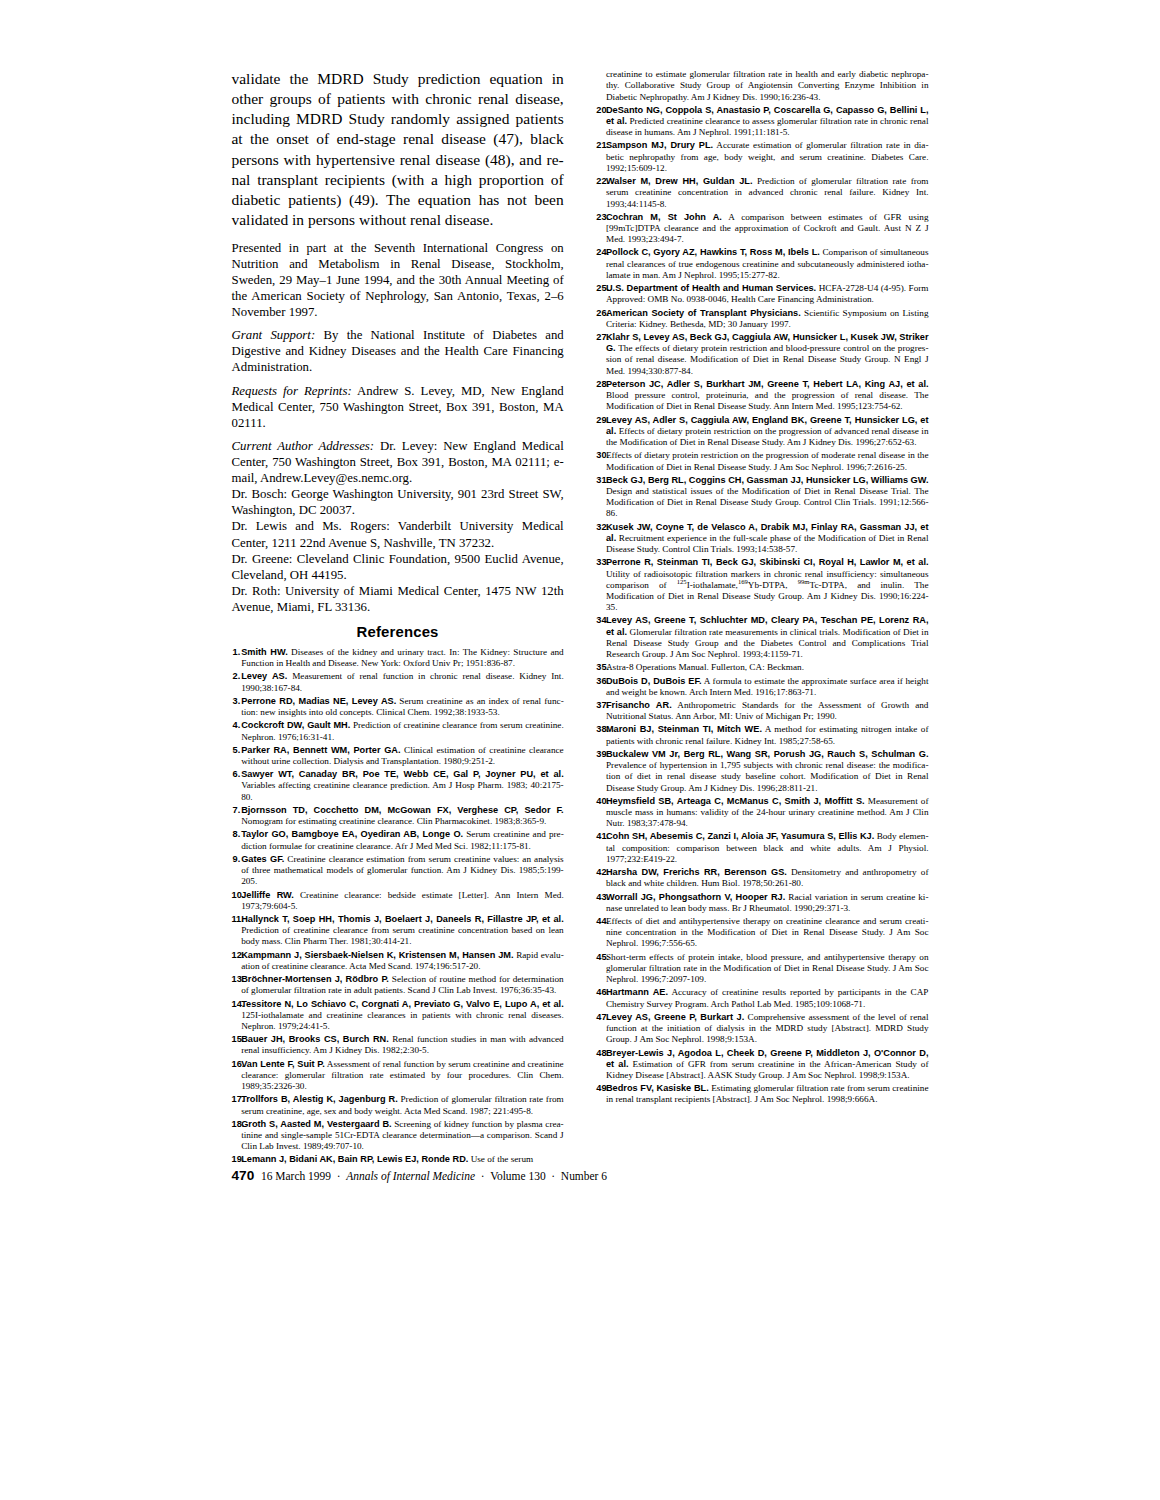validate the MDRD Study prediction equation in other groups of patients with chronic renal disease, including MDRD Study randomly assigned patients at the onset of end-stage renal disease (47), black persons with hypertensive renal disease (48), and renal transplant recipients (with a high proportion of diabetic patients) (49). The equation has not been validated in persons without renal disease.
Presented in part at the Seventh International Congress on Nutrition and Metabolism in Renal Disease, Stockholm, Sweden, 29 May–1 June 1994, and the 30th Annual Meeting of the American Society of Nephrology, San Antonio, Texas, 2–6 November 1997.
Grant Support: By the National Institute of Diabetes and Digestive and Kidney Diseases and the Health Care Financing Administration.
Requests for Reprints: Andrew S. Levey, MD, New England Medical Center, 750 Washington Street, Box 391, Boston, MA 02111.
Current Author Addresses: Dr. Levey: New England Medical Center, 750 Washington Street, Box 391, Boston, MA 02111; e-mail, Andrew.Levey@es.nemc.org.
Dr. Bosch: George Washington University, 901 23rd Street SW, Washington, DC 20037.
Dr. Lewis and Ms. Rogers: Vanderbilt University Medical Center, 1211 22nd Avenue S, Nashville, TN 37232.
Dr. Greene: Cleveland Clinic Foundation, 9500 Euclid Avenue, Cleveland, OH 44195.
Dr. Roth: University of Miami Medical Center, 1475 NW 12th Avenue, Miami, FL 33136.
References
1. Smith HW. Diseases of the kidney and urinary tract. In: The Kidney: Structure and Function in Health and Disease. New York: Oxford Univ Pr; 1951:836-87.
2. Levey AS. Measurement of renal function in chronic renal disease. Kidney Int. 1990;38:167-84.
3. Perrone RD, Madias NE, Levey AS. Serum creatinine as an index of renal function: new insights into old concepts. Clinical Chem. 1992;38:1933-53.
4. Cockcroft DW, Gault MH. Prediction of creatinine clearance from serum creatinine. Nephron. 1976;16:31-41.
5. Parker RA, Bennett WM, Porter GA. Clinical estimation of creatinine clearance without urine collection. Dialysis and Transplantation. 1980;9:251-2.
6. Sawyer WT, Canaday BR, Poe TE, Webb CE, Gal P, Joyner PU, et al. Variables affecting creatinine clearance prediction. Am J Hosp Pharm. 1983; 40:2175-80.
7. Bjornsson TD, Cocchetto DM, McGowan FX, Verghese CP, Sedor F. Nomogram for estimating creatinine clearance. Clin Pharmacokinet. 1983;8:365-9.
8. Taylor GO, Bamgboye EA, Oyediran AB, Longe O. Serum creatinine and prediction formulae for creatinine clearance. Afr J Med Med Sci. 1982;11:175-81.
9. Gates GF. Creatinine clearance estimation from serum creatinine values: an analysis of three mathematical models of glomerular function. Am J Kidney Dis. 1985;5:199-205.
10. Jelliffe RW. Creatinine clearance: bedside estimate [Letter]. Ann Intern Med. 1973;79:604-5.
11. Hallynck T, Soep HH, Thomis J, Boelaert J, Daneels R, Fillastre JP, et al. Prediction of creatinine clearance from serum creatinine concentration based on lean body mass. Clin Pharm Ther. 1981;30:414-21.
12. Kampmann J, Siersbaek-Nielsen K, Kristensen M, Hansen JM. Rapid evaluation of creatinine clearance. Acta Med Scand. 1974;196:517-20.
13. Bröchner-Mortensen J, Rödbro P. Selection of routine method for determination of glomerular filtration rate in adult patients. Scand J Clin Lab Invest. 1976;36:35-43.
14. Tessitore N, Lo Schiavo C, Corgnati A, Previato G, Valvo E, Lupo A, et al. 125I-iothalamate and creatinine clearances in patients with chronic renal diseases. Nephron. 1979;24:41-5.
15. Bauer JH, Brooks CS, Burch RN. Renal function studies in man with advanced renal insufficiency. Am J Kidney Dis. 1982;2:30-5.
16. Van Lente F, Suit P. Assessment of renal function by serum creatinine and creatinine clearance: glomerular filtration rate estimated by four procedures. Clin Chem. 1989;35:2326-30.
17. Trollfors B, Alestig K, Jagenburg R. Prediction of glomerular filtration rate from serum creatinine, age, sex and body weight. Acta Med Scand. 1987; 221:495-8.
18. Groth S, Aasted M, Vestergaard B. Screening of kidney function by plasma creatinine and single-sample 51Cr-EDTA clearance determination—a comparison. Scand J Clin Lab Invest. 1989;49:707-10.
19. Lemann J, Bidani AK, Bain RP, Lewis EJ, Ronde RD. Use of the serum
creatinine to estimate glomerular filtration rate in health and early diabetic nephropathy. Collaborative Study Group of Angiotensin Converting Enzyme Inhibition in Diabetic Nephropathy. Am J Kidney Dis. 1990;16:236-43.
20. DeSanto NG, Coppola S, Anastasio P, Coscarella G, Capasso G, Bellini L, et al. Predicted creatinine clearance to assess glomerular filtration rate in chronic renal disease in humans. Am J Nephrol. 1991;11:181-5.
21. Sampson MJ, Drury PL. Accurate estimation of glomerular filtration rate in diabetic nephropathy from age, body weight, and serum creatinine. Diabetes Care. 1992;15:609-12.
22. Walser M, Drew HH, Guldan JL. Prediction of glomerular filtration rate from serum creatinine concentration in advanced chronic renal failure. Kidney Int. 1993;44:1145-8.
23. Cochran M, St John A. A comparison between estimates of GFR using [99mTc]DTPA clearance and the approximation of Cockroft and Gault. Aust N Z J Med. 1993;23:494-7.
24. Pollock C, Gyory AZ, Hawkins T, Ross M, Ibels L. Comparison of simultaneous renal clearances of true endogenous creatinine and subcutaneously administered iothalamate in man. Am J Nephrol. 1995;15:277-82.
25. U.S. Department of Health and Human Services. HCFA-2728-U4 (4-95). Form Approved: OMB No. 0938-0046, Health Care Financing Administration.
26. American Society of Transplant Physicians. Scientific Symposium on Listing Criteria: Kidney. Bethesda, MD; 30 January 1997.
27. Klahr S, Levey AS, Beck GJ, Caggiula AW, Hunsicker L, Kusek JW, Striker G. The effects of dietary protein restriction and blood-pressure control on the progression of renal disease. Modification of Diet in Renal Disease Study Group. N Engl J Med. 1994;330:877-84.
28. Peterson JC, Adler S, Burkhart JM, Greene T, Hebert LA, King AJ, et al. Blood pressure control, proteinuria, and the progression of renal disease. The Modification of Diet in Renal Disease Study. Ann Intern Med. 1995;123:754-62.
29. Levey AS, Adler S, Caggiula AW, England BK, Greene T, Hunsicker LG, et al. Effects of dietary protein restriction on the progression of advanced renal disease in the Modification of Diet in Renal Disease Study. Am J Kidney Dis. 1996;27:652-63.
30. Effects of dietary protein restriction on the progression of moderate renal disease in the Modification of Diet in Renal Disease Study. J Am Soc Nephrol. 1996;7:2616-25.
31. Beck GJ, Berg RL, Coggins CH, Gassman JJ, Hunsicker LG, Williams GW. Design and statistical issues of the Modification of Diet in Renal Disease Trial. The Modification of Diet in Renal Disease Study Group. Control Clin Trials. 1991;12:566-86.
32. Kusek JW, Coyne T, de Velasco A, Drabik MJ, Finlay RA, Gassman JJ, et al. Recruitment experience in the full-scale phase of the Modification of Diet in Renal Disease Study. Control Clin Trials. 1993;14:538-57.
33. Perrone R, Steinman TI, Beck GJ, Skibinski CI, Royal H, Lawlor M, et al. Utility of radioisotopic filtration markers in chronic renal insufficiency: simultaneous comparison of 125I-iothalamate,169Yb-DTPA, 99mTc-DTPA, and inulin. The Modification of Diet in Renal Disease Study Group. Am J Kidney Dis. 1990;16:224-35.
34. Levey AS, Greene T, Schluchter MD, Cleary PA, Teschan PE, Lorenz RA, et al. Glomerular filtration rate measurements in clinical trials. Modification of Diet in Renal Disease Study Group and the Diabetes Control and Complications Trial Research Group. J Am Soc Nephrol. 1993;4:1159-71.
35. Astra-8 Operations Manual. Fullerton, CA: Beckman.
36. DuBois D, DuBois EF. A formula to estimate the approximate surface area if height and weight be known. Arch Intern Med. 1916;17:863-71.
37. Frisancho AR. Anthropometric Standards for the Assessment of Growth and Nutritional Status. Ann Arbor, MI: Univ of Michigan Pr; 1990.
38. Maroni BJ, Steinman TI, Mitch WE. A method for estimating nitrogen intake of patients with chronic renal failure. Kidney Int. 1985;27:58-65.
39. Buckalew VM Jr, Berg RL, Wang SR, Porush JG, Rauch S, Schulman G. Prevalence of hypertension in 1,795 subjects with chronic renal disease: the modification of diet in renal disease study baseline cohort. Modification of Diet in Renal Disease Study Group. Am J Kidney Dis. 1996;28:811-21.
40. Heymsfield SB, Arteaga C, McManus C, Smith J, Moffitt S. Measurement of muscle mass in humans: validity of the 24-hour urinary creatinine method. Am J Clin Nutr. 1983;37:478-94.
41. Cohn SH, Abesemis C, Zanzi I, Aloia JF, Yasumura S, Ellis KJ. Body elemental composition: comparison between black and white adults. Am J Physiol. 1977;232:E419-22.
42. Harsha DW, Frerichs RR, Berenson GS. Densitometry and anthropometry of black and white children. Hum Biol. 1978;50:261-80.
43. Worrall JG, Phongsathorn V, Hooper RJ. Racial variation in serum creatine kinase unrelated to lean body mass. Br J Rheumatol. 1990;29:371-3.
44. Effects of diet and antihypertensive therapy on creatinine clearance and serum creatinine concentration in the Modification of Diet in Renal Disease Study. J Am Soc Nephrol. 1996;7:556-65.
45. Short-term effects of protein intake, blood pressure, and antihypertensive therapy on glomerular filtration rate in the Modification of Diet in Renal Disease Study. J Am Soc Nephrol. 1996;7:2097-109.
46. Hartmann AE. Accuracy of creatinine results reported by participants in the CAP Chemistry Survey Program. Arch Pathol Lab Med. 1985;109:1068-71.
47. Levey AS, Greene P, Burkart J. Comprehensive assessment of the level of renal function at the initiation of dialysis in the MDRD study [Abstract]. MDRD Study Group. J Am Soc Nephrol. 1998;9:153A.
48. Breyer-Lewis J, Agodoa L, Cheek D, Greene P, Middleton J, O'Connor D, et al. Estimation of GFR from serum creatinine in the African-American Study of Kidney Disease [Abstract]. AASK Study Group. J Am Soc Nephrol. 1998;9:153A.
49. Bedros FV, Kasiske BL. Estimating glomerular filtration rate from serum creatinine in renal transplant recipients [Abstract]. J Am Soc Nephrol. 1998;9:666A.
47016 March 1999 · Annals of Internal Medicine · Volume 130 · Number 6